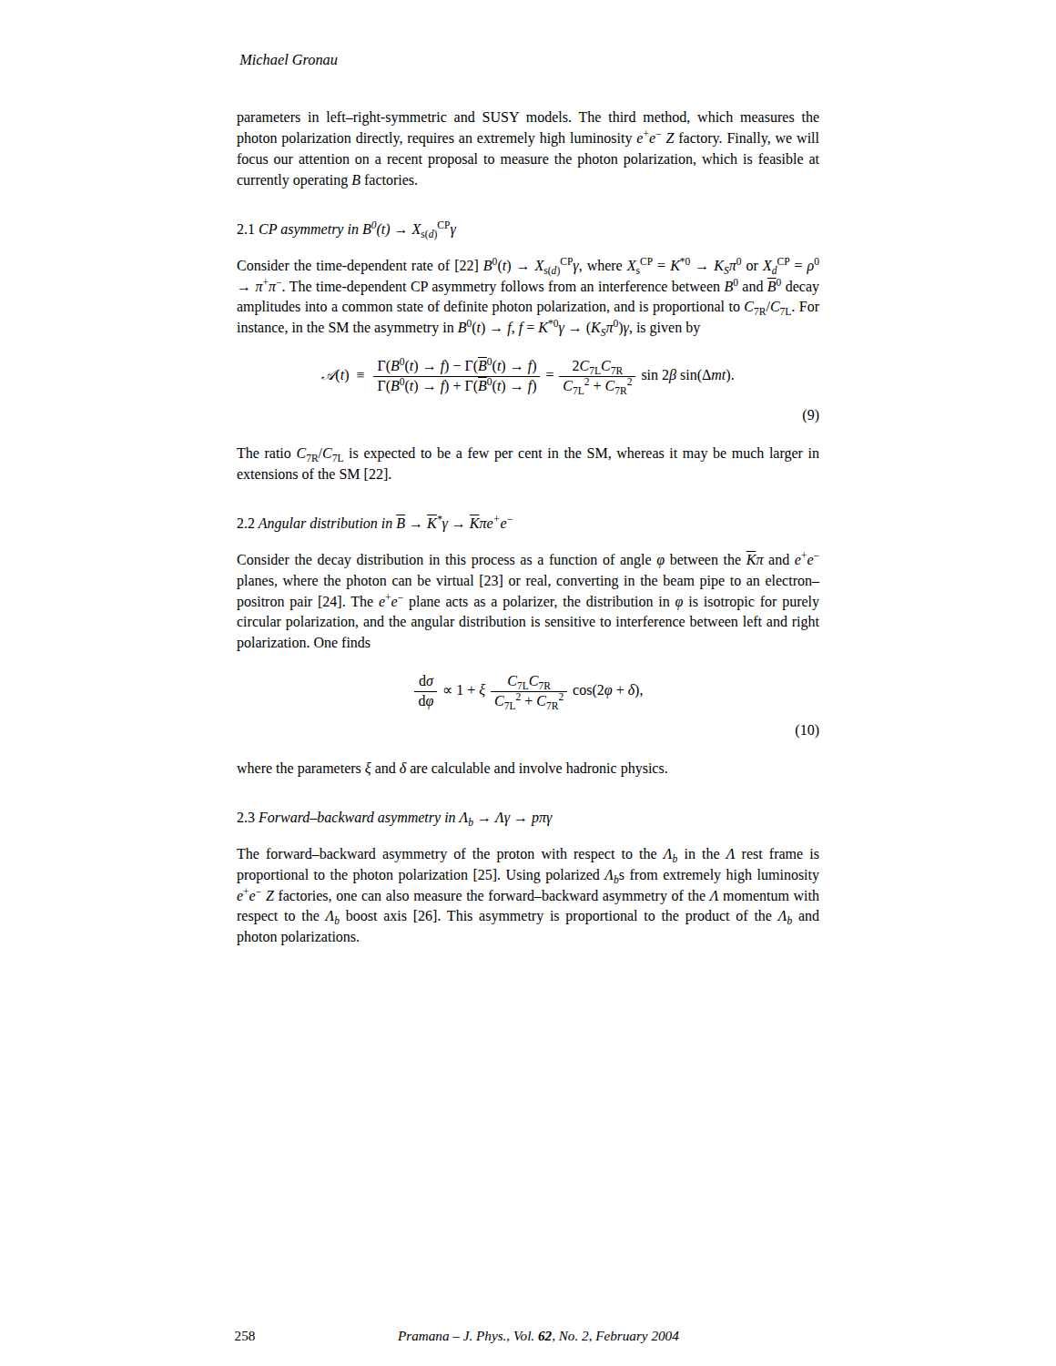Michael Gronau
parameters in left–right-symmetric and SUSY models. The third method, which measures the photon polarization directly, requires an extremely high luminosity e+e− Z factory. Finally, we will focus our attention on a recent proposal to measure the photon polarization, which is feasible at currently operating B factories.
2.1 CP asymmetry in B0(t) → Xs(d)CPγ
Consider the time-dependent rate of [22] B0(t) → Xs(d)CPγ, where XsCP = K*0 → KSπ0 or XdCP = ρ0 → π+π−. The time-dependent CP asymmetry follows from an interference between B0 and B0 decay amplitudes into a common state of definite photon polarization, and is proportional to C7R/C7L. For instance, in the SM the asymmetry in B0(t) → f, f = K*0γ → (KSπ0)γ, is given by
𝒜(t) ≡ Γ(B0(t) → f) − Γ(B0(t) → f) Γ(B0(t) → f) + Γ(B0(t) → f) = 2C7LC7R C7L2 + C7R2 sin 2β sin(Δmt). (9)
The ratio C7R/C7L is expected to be a few per cent in the SM, whereas it may be much larger in extensions of the SM [22].
2.2 Angular distribution in B → K*γ → Kπe+e−
Consider the decay distribution in this process as a function of angle φ between the Kπ and e+e− planes, where the photon can be virtual [23] or real, converting in the beam pipe to an electron–positron pair [24]. The e+e− plane acts as a polarizer, the distribution in φ is isotropic for purely circular polarization, and the angular distribution is sensitive to interference between left and right polarization. One finds
dσ dφ ∝ 1 + ξ C7LC7R C7L2 + C7R2 cos(2φ + δ), (10)
where the parameters ξ and δ are calculable and involve hadronic physics.
2.3 Forward–backward asymmetry in Λb → Λγ → pπγ
The forward–backward asymmetry of the proton with respect to the Λb in the Λ rest frame is proportional to the photon polarization [25]. Using polarized Λbs from extremely high luminosity e+e− Z factories, one can also measure the forward–backward asymmetry of the Λ momentum with respect to the Λb boost axis [26]. This asymmetry is proportional to the product of the Λb and photon polarizations.
258
Pramana – J. Phys., Vol. 62, No. 2, February 2004